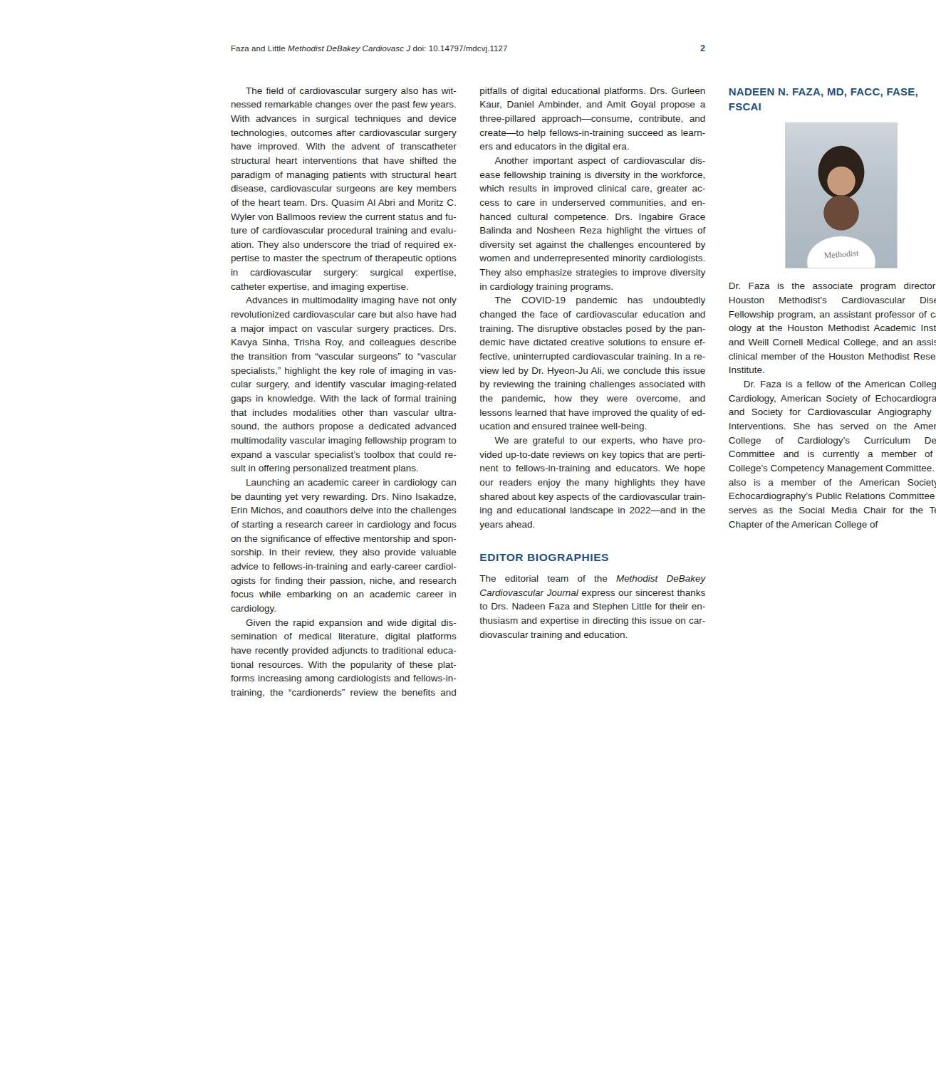Faza and Little Methodist DeBakey Cardiovasc J doi: 10.14797/mdcvj.1127
2
The field of cardiovascular surgery also has witnessed remarkable changes over the past few years. With advances in surgical techniques and device technologies, outcomes after cardiovascular surgery have improved. With the advent of transcatheter structural heart interventions that have shifted the paradigm of managing patients with structural heart disease, cardiovascular surgeons are key members of the heart team. Drs. Quasim Al Abri and Moritz C. Wyler von Ballmoos review the current status and future of cardiovascular procedural training and evaluation. They also underscore the triad of required expertise to master the spectrum of therapeutic options in cardiovascular surgery: surgical expertise, catheter expertise, and imaging expertise.
Advances in multimodality imaging have not only revolutionized cardiovascular care but also have had a major impact on vascular surgery practices. Drs. Kavya Sinha, Trisha Roy, and colleagues describe the transition from “vascular surgeons” to “vascular specialists,” highlight the key role of imaging in vascular surgery, and identify vascular imaging-related gaps in knowledge. With the lack of formal training that includes modalities other than vascular ultrasound, the authors propose a dedicated advanced multimodality vascular imaging fellowship program to expand a vascular specialist’s toolbox that could result in offering personalized treatment plans.
Launching an academic career in cardiology can be daunting yet very rewarding. Drs. Nino Isakadze, Erin Michos, and coauthors delve into the challenges of starting a research career in cardiology and focus on the significance of effective mentorship and sponsorship. In their review, they also provide valuable advice to fellows-in-training and early-career cardiologists for finding their passion, niche, and research focus while embarking on an academic career in cardiology.
Given the rapid expansion and wide digital dissemination of medical literature, digital platforms have recently provided adjuncts to traditional educational resources. With the popularity of these platforms increasing among cardiologists and fellows-in-training, the “cardionerds” review the benefits and pitfalls of digital educational platforms. Drs. Gurleen Kaur, Daniel Ambinder, and Amit Goyal propose a three-pillared approach—consume, contribute, and create—to help fellows-in-training succeed as learners and educators in the digital era.
Another important aspect of cardiovascular disease fellowship training is diversity in the workforce, which results in improved clinical care, greater access to care in underserved communities, and enhanced cultural competence. Drs. Ingabire Grace Balinda and Nosheen Reza highlight the virtues of diversity set against the challenges encountered by women and underrepresented minority cardiologists. They also emphasize strategies to improve diversity in cardiology training programs.
The COVID-19 pandemic has undoubtedly changed the face of cardiovascular education and training. The disruptive obstacles posed by the pandemic have dictated creative solutions to ensure effective, uninterrupted cardiovascular training. In a review led by Dr. Hyeon-Ju Ali, we conclude this issue by reviewing the training challenges associated with the pandemic, how they were overcome, and lessons learned that have improved the quality of education and ensured trainee well-being.
We are grateful to our experts, who have provided up-to-date reviews on key topics that are pertinent to fellows-in-training and educators. We hope our readers enjoy the many highlights they have shared about key aspects of the cardiovascular training and educational landscape in 2022—and in the years ahead.
EDITOR BIOGRAPHIES
The editorial team of the Methodist DeBakey Cardiovascular Journal express our sincerest thanks to Drs. Nadeen Faza and Stephen Little for their enthusiasm and expertise in directing this issue on cardiovascular training and education.
NADEEN N. FAZA, MD, FACC, FASE, FSCAI
Dr. Faza is the associate program director for Houston Methodist’s Cardiovascular Disease Fellowship program, an assistant professor of cardiology at the Houston Methodist Academic Institute and Weill Cornell Medical College, and an assistant clinical member of the Houston Methodist Research Institute.
Dr. Faza is a fellow of the American College of Cardiology, American Society of Echocardiography, and Society for Cardiovascular Angiography and Interventions. She has served on the American College of Cardiology’s Curriculum Design Committee and is currently a member of the College’s Competency Management Committee. She also is a member of the American Society of Echocardiography’s Public Relations Committee and serves as the Social Media Chair for the Texas Chapter of the American College of